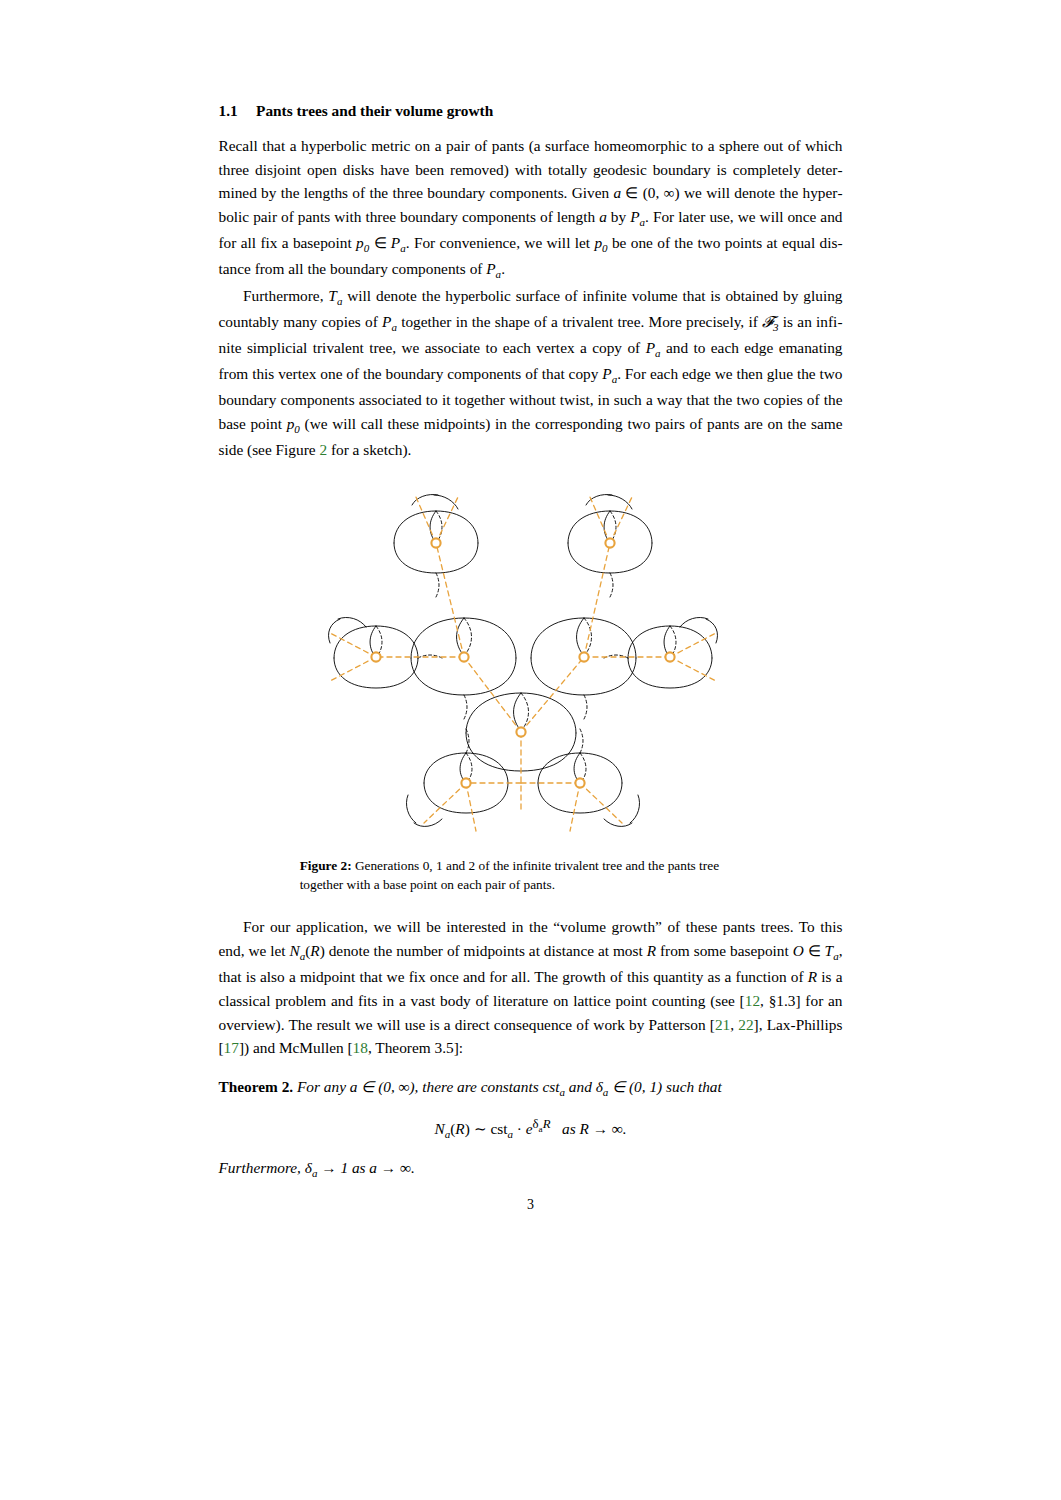1.1 Pants trees and their volume growth
Recall that a hyperbolic metric on a pair of pants (a surface homeomorphic to a sphere out of which three disjoint open disks have been removed) with totally geodesic boundary is completely determined by the lengths of the three boundary components. Given a ∈ (0, ∞) we will denote the hyperbolic pair of pants with three boundary components of length a by Pa. For later use, we will once and for all fix a basepoint p0 ∈ Pa. For convenience, we will let p0 be one of the two points at equal distance from all the boundary components of Pa.
Furthermore, Ta will denote the hyperbolic surface of infinite volume that is obtained by gluing countably many copies of Pa together in the shape of a trivalent tree. More precisely, if 𝓕3 is an infinite simplicial trivalent tree, we associate to each vertex a copy of Pa and to each edge emanating from this vertex one of the boundary components of that copy Pa. For each edge we then glue the two boundary components associated to it together without twist, in such a way that the two copies of the base point p0 (we will call these midpoints) in the corresponding two pairs of pants are on the same side (see Figure 2 for a sketch).
Figure 2: Generations 0, 1 and 2 of the infinite trivalent tree and the pants tree together with a base point on each pair of pants.
For our application, we will be interested in the “volume growth” of these pants trees. To this end, we let Na(R) denote the number of midpoints at distance at most R from some basepoint O ∈ Ta, that is also a midpoint that we fix once and for all. The growth of this quantity as a function of R is a classical problem and fits in a vast body of literature on lattice point counting (see [12, §1.3] for an overview). The result we will use is a direct consequence of work by Patterson [21, 22], Lax-Phillips [17]) and McMullen [18, Theorem 3.5]:
Theorem 2. For any a ∈ (0, ∞), there are constants csta and δa ∈ (0, 1) such that
Na(R) ∼ csta · eδaR as R → ∞.
Furthermore, δa → 1 as a → ∞.
3